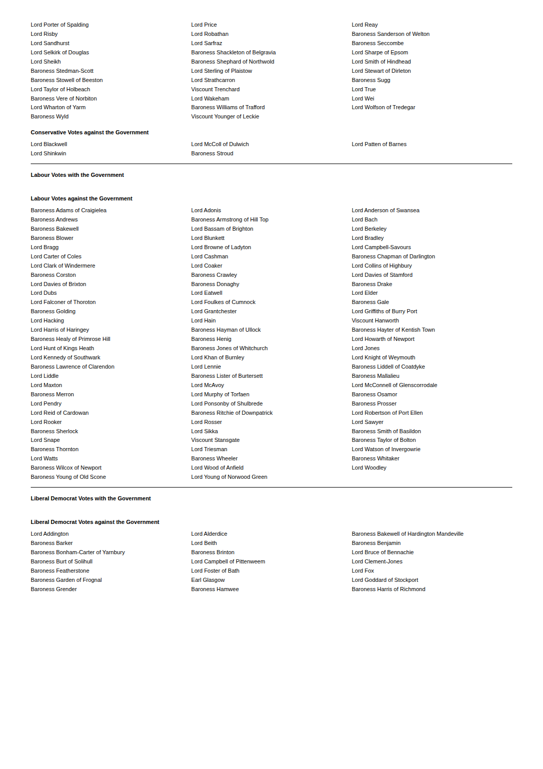| Lord Porter of Spalding | Lord Price | Lord Reay |
| Lord Risby | Lord Robathan | Baroness Sanderson of Welton |
| Lord Sandhurst | Lord Sarfraz | Baroness Seccombe |
| Lord Selkirk of Douglas | Baroness Shackleton of Belgravia | Lord Sharpe of Epsom |
| Lord Sheikh | Baroness Shephard of Northwold | Lord Smith of Hindhead |
| Baroness Stedman-Scott | Lord Sterling of Plaistow | Lord Stewart of Dirleton |
| Baroness Stowell of Beeston | Lord Strathcarron | Baroness Sugg |
| Lord Taylor of Holbeach | Viscount Trenchard | Lord True |
| Baroness Vere of Norbiton | Lord Wakeham | Lord Wei |
| Lord Wharton of Yarm | Baroness Williams of Trafford | Lord Wolfson of Tredegar |
| Baroness Wyld | Viscount Younger of Leckie | |
Conservative Votes against the Government
| Lord Blackwell | Lord McColl of Dulwich | Lord Patten of Barnes |
| Lord Shinkwin | Baroness Stroud | |
Labour Votes with the Government
Labour Votes against the Government
| Baroness Adams of Craigielea | Lord Adonis | Lord Anderson of Swansea |
| Baroness Andrews | Baroness Armstrong of Hill Top | Lord Bach |
| Baroness Bakewell | Lord Bassam of Brighton | Lord Berkeley |
| Baroness Blower | Lord Blunkett | Lord Bradley |
| Lord Bragg | Lord Browne of Ladyton | Lord Campbell-Savours |
| Lord Carter of Coles | Lord Cashman | Baroness Chapman of Darlington |
| Lord Clark of Windermere | Lord Coaker | Lord Collins of Highbury |
| Baroness Corston | Baroness Crawley | Lord Davies of Stamford |
| Lord Davies of Brixton | Baroness Donaghy | Baroness Drake |
| Lord Dubs | Lord Eatwell | Lord Elder |
| Lord Falconer of Thoroton | Lord Foulkes of Cumnock | Baroness Gale |
| Baroness Golding | Lord Grantchester | Lord Griffiths of Burry Port |
| Lord Hacking | Lord Hain | Viscount Hanworth |
| Lord Harris of Haringey | Baroness Hayman of Ullock | Baroness Hayter of Kentish Town |
| Baroness Healy of Primrose Hill | Baroness Henig | Lord Howarth of Newport |
| Lord Hunt of Kings Heath | Baroness Jones of Whitchurch | Lord Jones |
| Lord Kennedy of Southwark | Lord Khan of Burnley | Lord Knight of Weymouth |
| Baroness Lawrence of Clarendon | Lord Lennie | Baroness Liddell of Coatdyke |
| Lord Liddle | Baroness Lister of Burtersett | Baroness Mallalieu |
| Lord Maxton | Lord McAvoy | Lord McConnell of Glenscorrodale |
| Baroness Merron | Lord Murphy of Torfaen | Baroness Osamor |
| Lord Pendry | Lord Ponsonby of Shulbrede | Baroness Prosser |
| Lord Reid of Cardowan | Baroness Ritchie of Downpatrick | Lord Robertson of Port Ellen |
| Lord Rooker | Lord Rosser | Lord Sawyer |
| Baroness Sherlock | Lord Sikka | Baroness Smith of Basildon |
| Lord Snape | Viscount Stansgate | Baroness Taylor of Bolton |
| Baroness Thornton | Lord Triesman | Lord Watson of Invergowrie |
| Lord Watts | Baroness Wheeler | Baroness Whitaker |
| Baroness Wilcox of Newport | Lord Wood of Anfield | Lord Woodley |
| Baroness Young of Old Scone | Lord Young of Norwood Green | |
Liberal Democrat Votes with the Government
Liberal Democrat Votes against the Government
| Lord Addington | Lord Alderdice | Baroness Bakewell of Hardington Mandeville |
| Baroness Barker | Lord Beith | Baroness Benjamin |
| Baroness Bonham-Carter of Yarnbury | Baroness Brinton | Lord Bruce of Bennachie |
| Baroness Burt of Solihull | Lord Campbell of Pittenweem | Lord Clement-Jones |
| Baroness Featherstone | Lord Foster of Bath | Lord Fox |
| Baroness Garden of Frognal | Earl Glasgow | Lord Goddard of Stockport |
| Baroness Grender | Baroness Hamwee | Baroness Harris of Richmond |